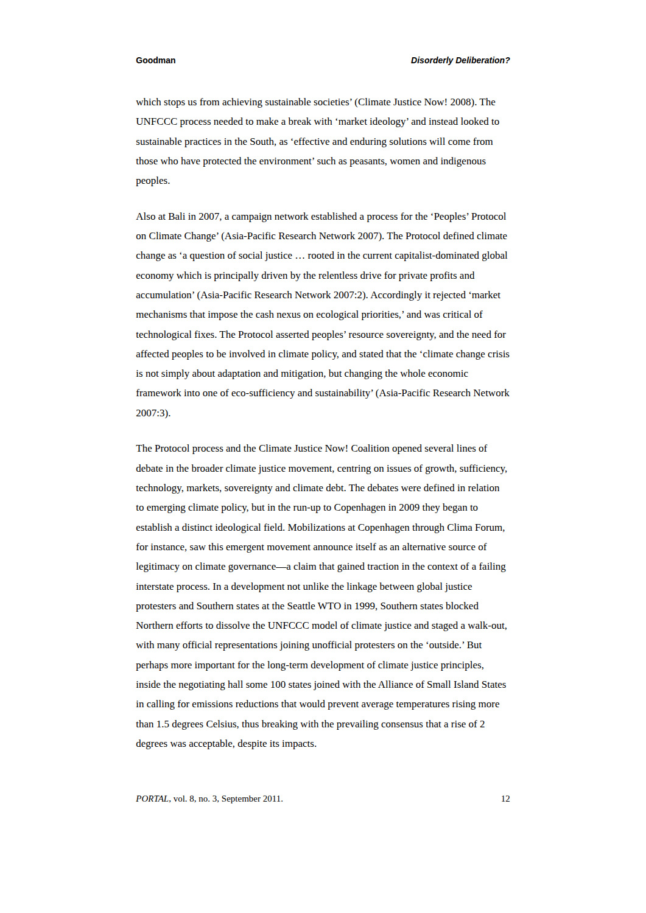Goodman Disorderly Deliberation?
which stops us from achieving sustainable societies’ (Climate Justice Now! 2008). The UNFCCC process needed to make a break with ‘market ideology’ and instead looked to sustainable practices in the South, as ‘effective and enduring solutions will come from those who have protected the environment’ such as peasants, women and indigenous peoples.
Also at Bali in 2007, a campaign network established a process for the ‘Peoples’ Protocol on Climate Change’ (Asia-Pacific Research Network 2007). The Protocol defined climate change as ‘a question of social justice … rooted in the current capitalist-dominated global economy which is principally driven by the relentless drive for private profits and accumulation’ (Asia-Pacific Research Network 2007:2). Accordingly it rejected ‘market mechanisms that impose the cash nexus on ecological priorities,’ and was critical of technological fixes. The Protocol asserted peoples’ resource sovereignty, and the need for affected peoples to be involved in climate policy, and stated that the ‘climate change crisis is not simply about adaptation and mitigation, but changing the whole economic framework into one of eco-sufficiency and sustainability’ (Asia-Pacific Research Network 2007:3).
The Protocol process and the Climate Justice Now! Coalition opened several lines of debate in the broader climate justice movement, centring on issues of growth, sufficiency, technology, markets, sovereignty and climate debt. The debates were defined in relation to emerging climate policy, but in the run-up to Copenhagen in 2009 they began to establish a distinct ideological field. Mobilizations at Copenhagen through Clima Forum, for instance, saw this emergent movement announce itself as an alternative source of legitimacy on climate governance—a claim that gained traction in the context of a failing interstate process. In a development not unlike the linkage between global justice protesters and Southern states at the Seattle WTO in 1999, Southern states blocked Northern efforts to dissolve the UNFCCC model of climate justice and staged a walk-out, with many official representations joining unofficial protesters on the ‘outside.’ But perhaps more important for the long-term development of climate justice principles, inside the negotiating hall some 100 states joined with the Alliance of Small Island States in calling for emissions reductions that would prevent average temperatures rising more than 1.5 degrees Celsius, thus breaking with the prevailing consensus that a rise of 2 degrees was acceptable, despite its impacts.
PORTAL, vol. 8, no. 3, September 2011. 12